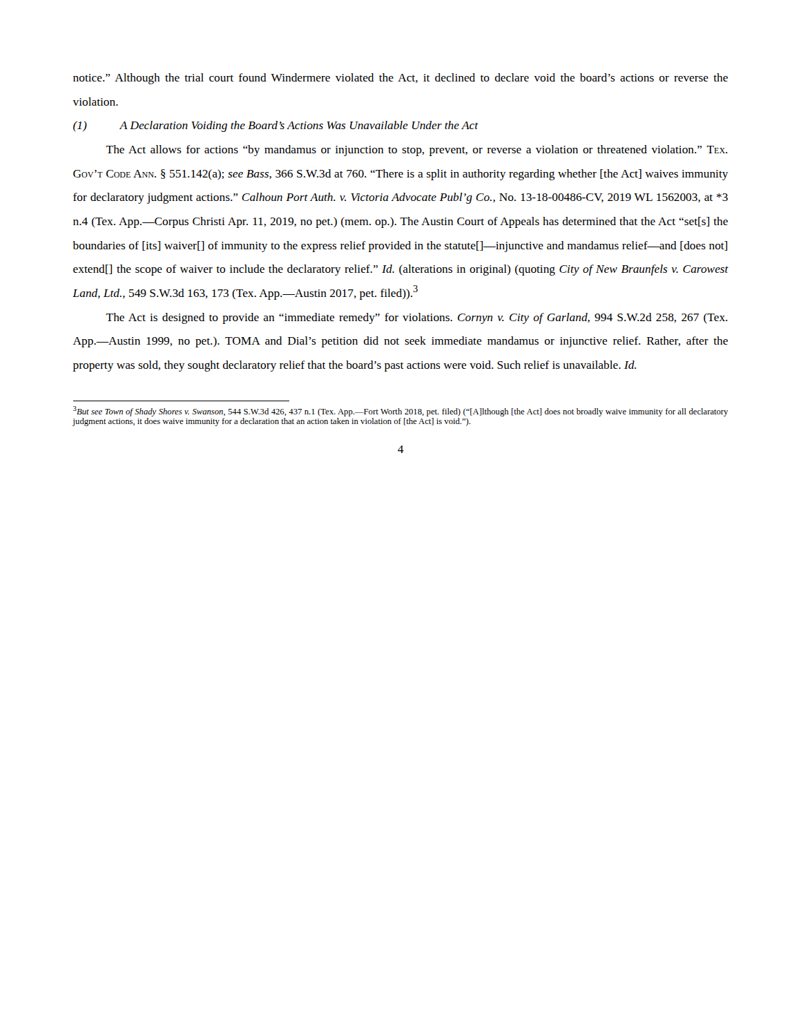notice.” Although the trial court found Windermere violated the Act, it declined to declare void the board’s actions or reverse the violation.
(1) A Declaration Voiding the Board’s Actions Was Unavailable Under the Act
The Act allows for actions “by mandamus or injunction to stop, prevent, or reverse a violation or threatened violation.” Tex. Gov’t Code Ann. § 551.142(a); see Bass, 366 S.W.3d at 760. “There is a split in authority regarding whether [the Act] waives immunity for declaratory judgment actions.” Calhoun Port Auth. v. Victoria Advocate Publ’g Co., No. 13-18-00486-CV, 2019 WL 1562003, at *3 n.4 (Tex. App.—Corpus Christi Apr. 11, 2019, no pet.) (mem. op.). The Austin Court of Appeals has determined that the Act “set[s] the boundaries of [its] waiver[] of immunity to the express relief provided in the statute[]—injunctive and mandamus relief—and [does not] extend[] the scope of waiver to include the declaratory relief.” Id. (alterations in original) (quoting City of New Braunfels v. Carowest Land, Ltd., 549 S.W.3d 163, 173 (Tex. App.—Austin 2017, pet. filed)).3
The Act is designed to provide an “immediate remedy” for violations. Cornyn v. City of Garland, 994 S.W.2d 258, 267 (Tex. App.—Austin 1999, no pet.). TOMA and Dial’s petition did not seek immediate mandamus or injunctive relief. Rather, after the property was sold, they sought declaratory relief that the board’s past actions were void. Such relief is unavailable. Id.
3But see Town of Shady Shores v. Swanson, 544 S.W.3d 426, 437 n.1 (Tex. App.—Fort Worth 2018, pet. filed) (“[A]lthough [the Act] does not broadly waive immunity for all declaratory judgment actions, it does waive immunity for a declaration that an action taken in violation of [the Act] is void.”).
4